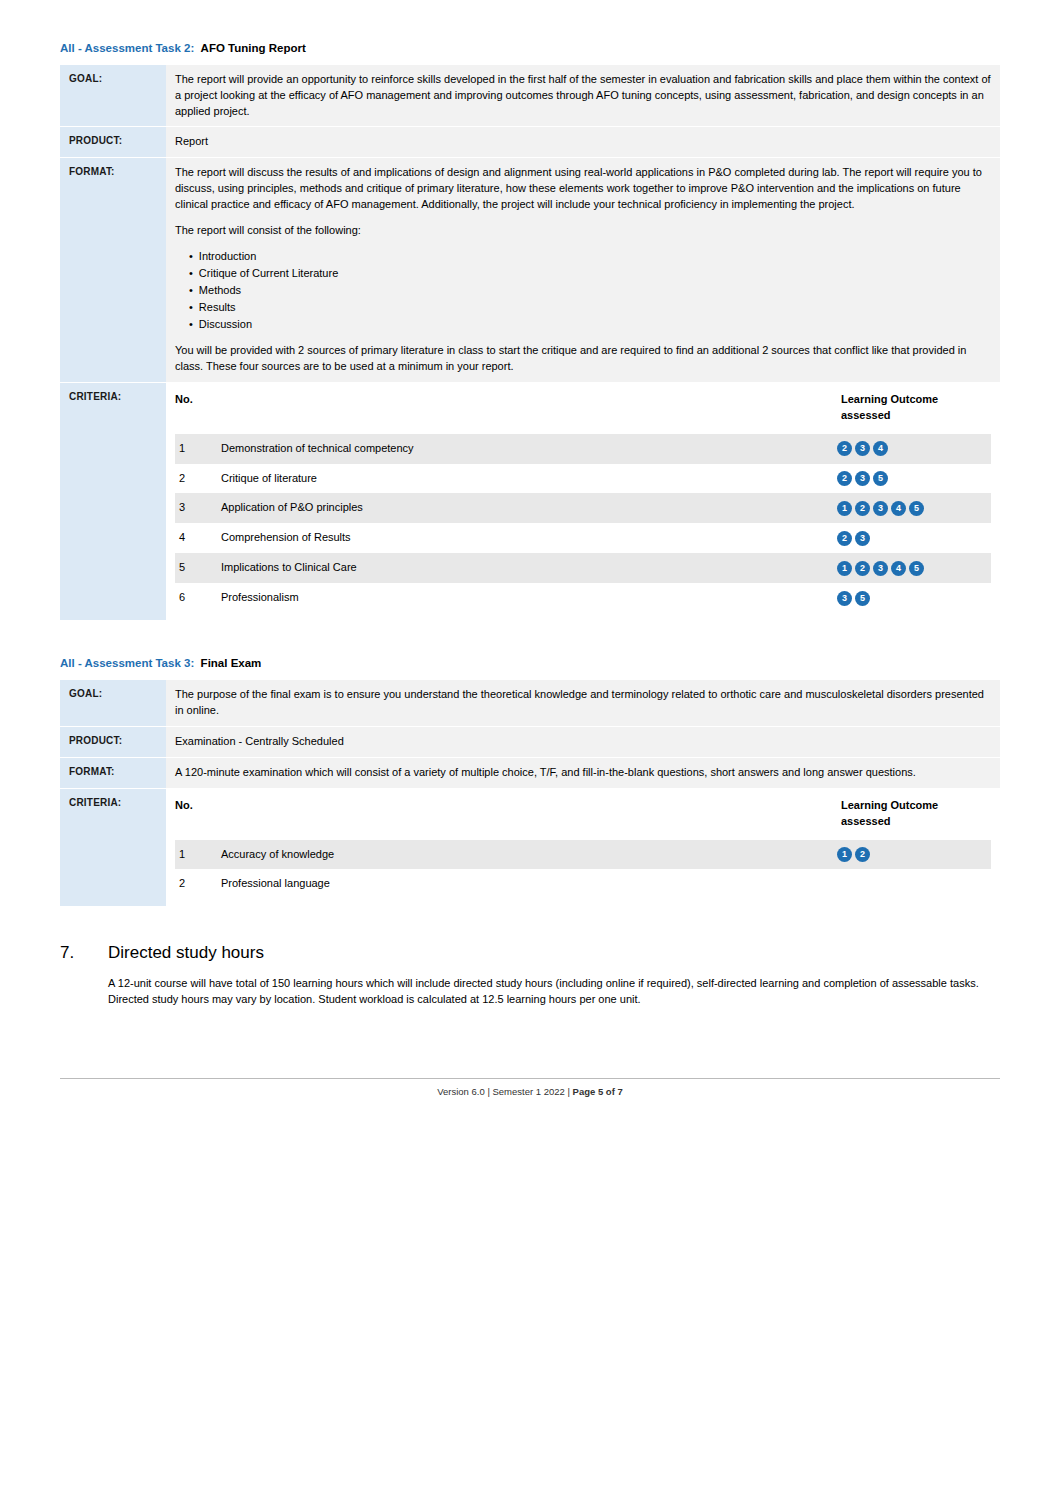All - Assessment Task 2: AFO Tuning Report
| GOAL: | The report will provide an opportunity to reinforce skills developed in the first half of the semester in evaluation and fabrication skills and place them within the context of a project looking at the efficacy of AFO management and improving outcomes through AFO tuning concepts, using assessment, fabrication, and design concepts in an applied project. |
| PRODUCT: | Report |
| FORMAT: | The report will discuss the results of and implications of design and alignment using real-world applications in P&O completed during lab. The report will require you to discuss, using principles, methods and critique of primary literature, how these elements work together to improve P&O intervention and the implications on future clinical practice and efficacy of AFO management. Additionally, the project will include your technical proficiency in implementing the project. The report will consist of the following: Introduction Critique of Current Literature Methods Results Discussion You will be provided with 2 sources of primary literature in class to start the critique and are required to find an additional 2 sources that conflict like that provided in class. These four sources are to be used at a minimum in your report. |
| CRITERIA: | No. Learning Outcome assessed / 1 / Demonstration of technical competency / 2 3 4 / / 2 / Critique of literature / 2 3 5 / / 3 / Application of P&O principles / 1 2 3 4 5 / / 4 / Comprehension of Results / 2 3 / / 5 / Implications to Clinical Care / 1 2 3 4 5 / / 6 / Professionalism / 3 5 / |
All - Assessment Task 3: Final Exam
| GOAL: | The purpose of the final exam is to ensure you understand the theoretical knowledge and terminology related to orthotic care and musculoskeletal disorders presented in online. |
| PRODUCT: | Examination - Centrally Scheduled |
| FORMAT: | A 120-minute examination which will consist of a variety of multiple choice, T/F, and fill-in-the-blank questions, short answers and long answer questions. |
| CRITERIA: | No. Learning Outcome assessed / 1 / Accuracy of knowledge / 1 2 / / 2 / Professional language / / |
7. Directed study hours
A 12-unit course will have total of 150 learning hours which will include directed study hours (including online if required), self-directed learning and completion of assessable tasks. Directed study hours may vary by location. Student workload is calculated at 12.5 learning hours per one unit.
Version 6.0 | Semester 1 2022 | Page 5 of 7